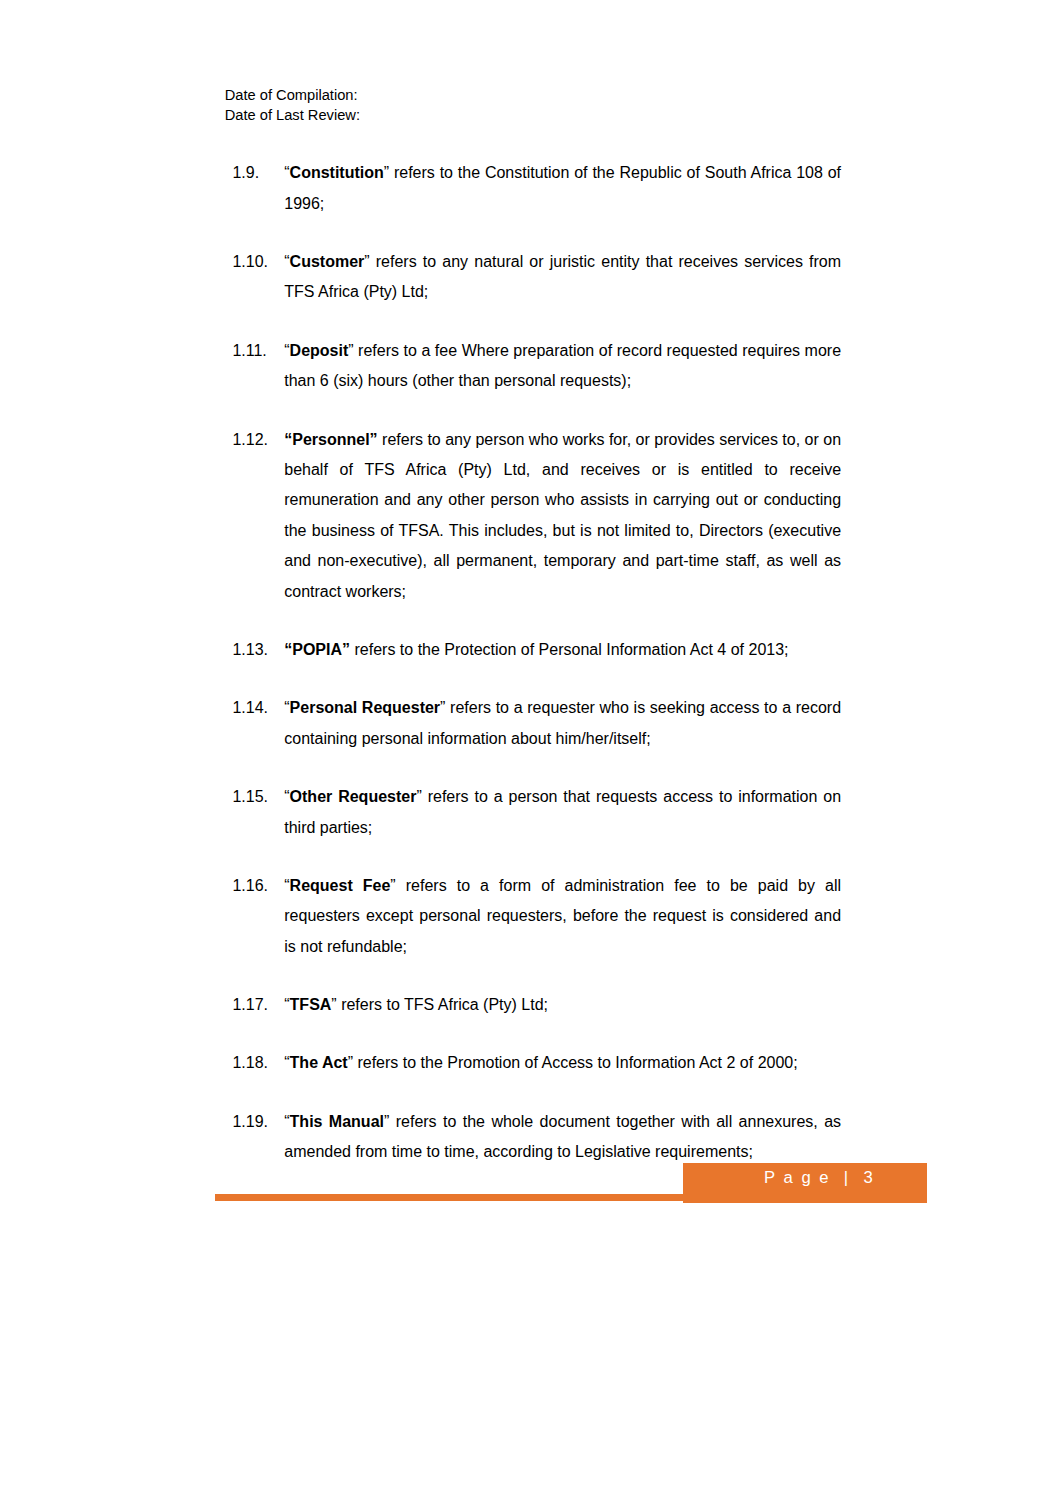Date of Compilation:
Date of Last Review:
1.9. “Constitution” refers to the Constitution of the Republic of South Africa 108 of 1996;
1.10. “Customer” refers to any natural or juristic entity that receives services from TFS Africa (Pty) Ltd;
1.11. “Deposit” refers to a fee Where preparation of record requested requires more than 6 (six) hours (other than personal requests);
1.12. “Personnel” refers to any person who works for, or provides services to, or on behalf of TFS Africa (Pty) Ltd, and receives or is entitled to receive remuneration and any other person who assists in carrying out or conducting the business of TFSA. This includes, but is not limited to, Directors (executive and non-executive), all permanent, temporary and part-time staff, as well as contract workers;
1.13. “POPIA” refers to the Protection of Personal Information Act 4 of 2013;
1.14. “Personal Requester” refers to a requester who is seeking access to a record containing personal information about him/her/itself;
1.15. “Other Requester” refers to a person that requests access to information on third parties;
1.16. “Request Fee” refers to a form of administration fee to be paid by all requesters except personal requesters, before the request is considered and is not refundable;
1.17. “TFSA” refers to TFS Africa (Pty) Ltd;
1.18. “The Act” refers to the Promotion of Access to Information Act 2 of 2000;
1.19. “This Manual” refers to the whole document together with all annexures, as amended from time to time, according to Legislative requirements;
P a g e | 3